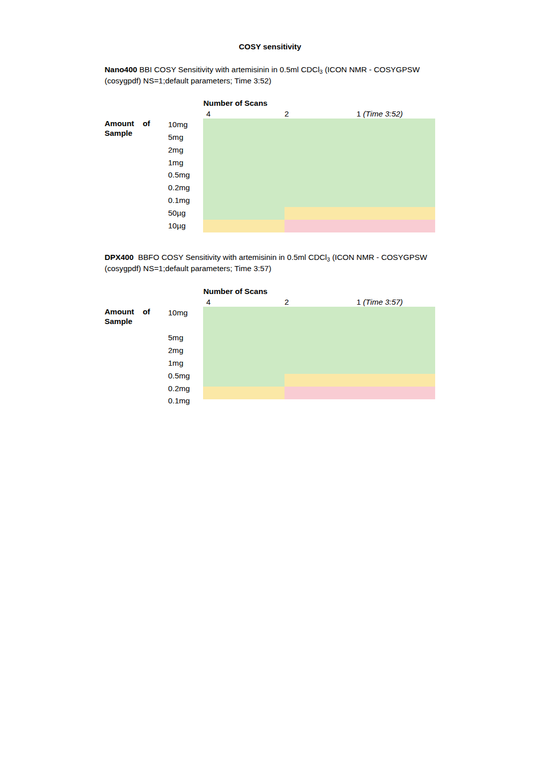COSY sensitivity
Nano400 BBI COSY Sensitivity with artemisinin in 0.5ml CDCl3 (ICON NMR - COSYGPSW (cosygpdf) NS=1;default parameters; Time 3:52)
| | | Number of Scans |
| | | 4 2 1 (Time 3:52) |
| Amount of Sample | 10mg 5mg 2mg 1mg 0.5mg 0.2mg 0.1mg 50µg 10µg | |
DPX400 BBFO COSY Sensitivity with artemisinin in 0.5ml CDCl3 (ICON NMR - COSYGPSW (cosygpdf) NS=1;default parameters; Time 3:57)
| | | Number of Scans |
| | | 4 2 1 (Time 3:57) |
| Amount of Sample | 10mg 5mg 2mg 1mg 0.5mg 0.2mg 0.1mg | |